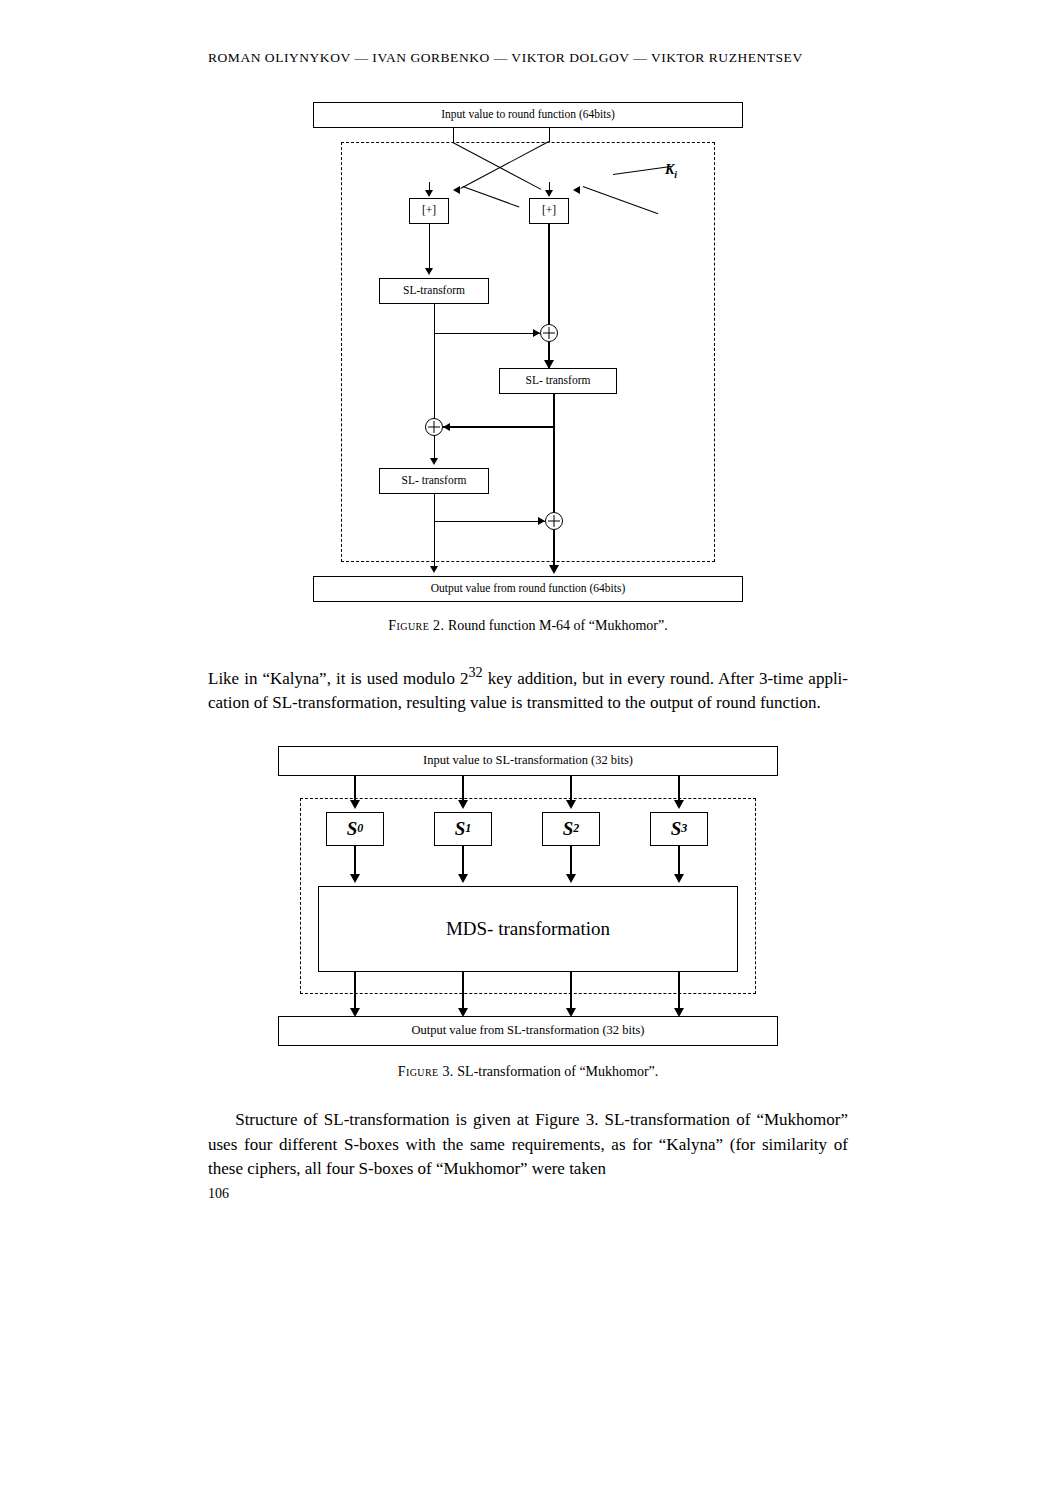ROMAN OLIYNYKOV — IVAN GORBENKO — VIKTOR DOLGOV — VIKTOR RUZHENTSEV
Input value to round function (64bits)
[+]
[+]
SL-transform
SL- transform
SL- transform
Output value from round function (64bits)
Ki
Figure 2. Round function M-64 of “Mukhomor”.
Like in “Kalyna”, it is used modulo 232 key addition, but in every round. After 3-time application of SL-transformation, resulting value is transmitted to the output of round function.
Input value to SL-transformation (32 bits)
S0
S1
S2
S3
MDS- transformation
Output value from SL-transformation (32 bits)
Figure 3. SL-transformation of “Mukhomor”.
Structure of SL-transformation is given at Figure 3. SL-transformation of “Mukhomor” uses four different S-boxes with the same requirements, as for “Kalyna” (for similarity of these ciphers, all four S-boxes of “Mukhomor” were taken
106